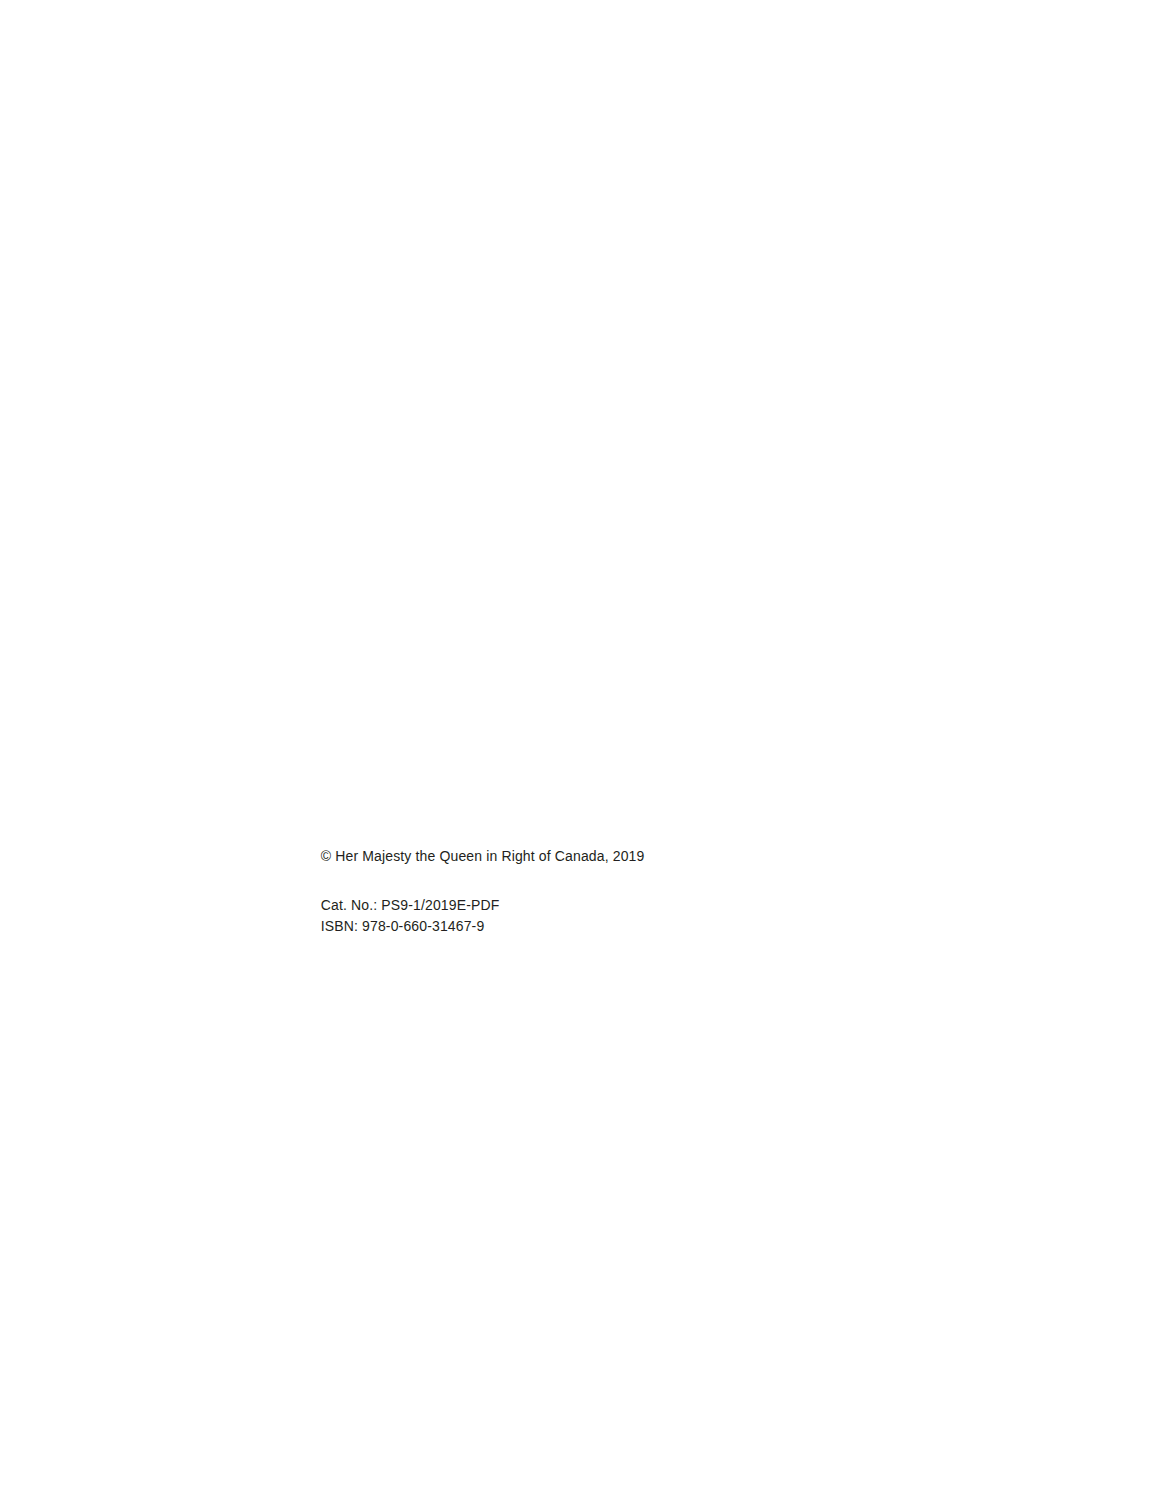© Her Majesty the Queen in Right of Canada, 2019
Cat. No.: PS9-1/2019E-PDF ISBN: 978-0-660-31467-9